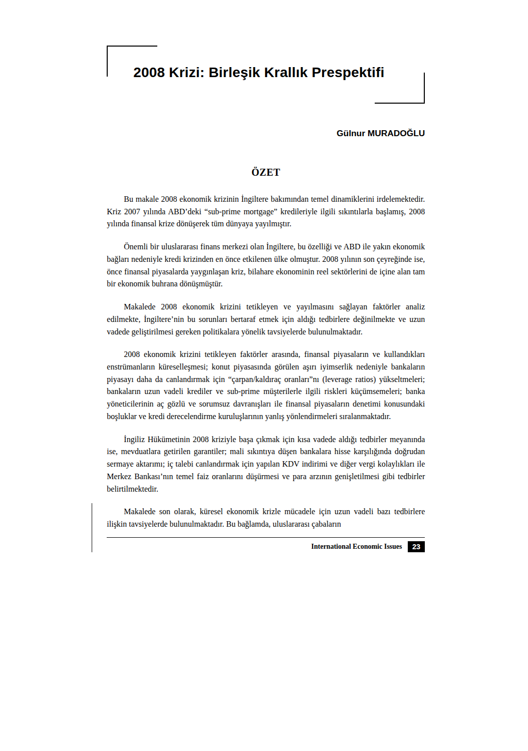2008 Krizi: Birleşik Krallık Prespektifi
Gülnur MURADOĞLU
ÖZET
Bu makale 2008 ekonomik krizinin İngiltere bakımından temel dinamiklerini irdelemektedir. Kriz 2007 yılında ABD’deki “sub-prime mortgage” kredileriyle ilgili sıkıntılarla başlamış, 2008 yılında finansal krize dönüşerek tüm dünyaya yayılmıştır.
Önemli bir uluslararası finans merkezi olan İngiltere, bu özelliği ve ABD ile yakın ekonomik bağları nedeniyle kredi krizinden en önce etkilenen ülke olmuştur. 2008 yılının son çeyreğinde ise, önce finansal piyasalarda yaygınlaşan kriz, bilahare ekonominin reel sektörlerini de içine alan tam bir ekonomik buhrana dönüşmüştür.
Makalede 2008 ekonomik krizini tetikleyen ve yayılmasını sağlayan faktörler analiz edilmekte, İngiltere’nin bu sorunları bertaraf etmek için aldığı tedbirlere değinilmekte ve uzun vadede geliştirilmesi gereken politikalara yönelik tavsiyelerde bulunulmaktadır.
2008 ekonomik krizini tetikleyen faktörler arasında, finansal piyasaların ve kullandıkları enstrümanların küreselleşmesi; konut piyasasında görülen aşırı iyimserlik nedeniyle bankaların piyasayı daha da canlandırmak için “çarpan/kaldıraç oranları”nı (leverage ratios) yükseltmeleri; bankaların uzun vadeli krediler ve sub-prime müşterilerle ilgili riskleri küçümsemeleri; banka yöneticilerinin aç gözlü ve sorumsuz davranışları ile finansal piyasaların denetimi konusundaki boşluklar ve kredi derecelendirme kuruluşlarının yanlış yönlendirmeleri sıralanmaktadır.
İngiliz Hükümetinin 2008 kriziyle başa çıkmak için kısa vadede aldığı tedbirler meyanında ise, mevduatlara getirilen garantiler; mali sıkıntıya düşen bankalara hisse karşılığında doğrudan sermaye aktarımı; iç talebi canlandırmak için yapılan KDV indirimi ve diğer vergi kolaylıkları ile Merkez Bankası’nın temel faiz oranlarını düşürmesi ve para arzının genişletilmesi gibi tedbirler belirtilmektedir.
Makalede son olarak, küresel ekonomik krizle mücadele için uzun vadeli bazı tedbirlere ilişkin tavsiyelerde bulunulmaktadır. Bu bağlamda, uluslararası çabaların
International Economic Issues 23